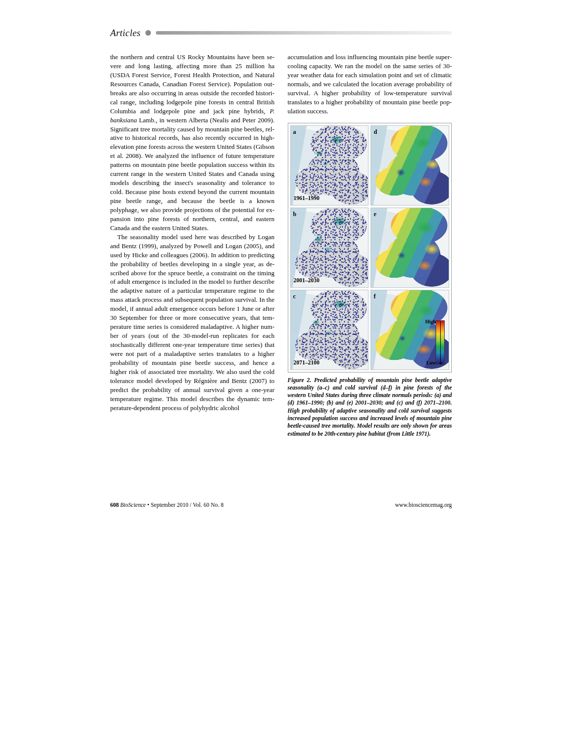Articles
the northern and central US Rocky Mountains have been severe and long lasting, affecting more than 25 million ha (USDA Forest Service, Forest Health Protection, and Natural Resources Canada, Canadian Forest Service). Population outbreaks are also occurring in areas outside the recorded historical range, including lodgepole pine forests in central British Columbia and lodgepole pine and jack pine hybrids, P. banksiana Lamb., in western Alberta (Nealis and Peter 2009). Significant tree mortality caused by mountain pine beetles, relative to historical records, has also recently occurred in high-elevation pine forests across the western United States (Gibson et al. 2008). We analyzed the influence of future temperature patterns on mountain pine beetle population success within its current range in the western United States and Canada using models describing the insect's seasonality and tolerance to cold. Because pine hosts extend beyond the current mountain pine beetle range, and because the beetle is a known polyphage, we also provide projections of the potential for expansion into pine forests of northern, central, and eastern Canada and the eastern United States.
The seasonality model used here was described by Logan and Bentz (1999), analyzed by Powell and Logan (2005), and used by Hicke and colleagues (2006). In addition to predicting the probability of beetles developing in a single year, as described above for the spruce beetle, a constraint on the timing of adult emergence is included in the model to further describe the adaptive nature of a particular temperature regime to the mass attack process and subsequent population survival. In the model, if annual adult emergence occurs before 1 June or after 30 September for three or more consecutive years, that temperature time series is considered maladaptive. A higher number of years (out of the 30-model-run replicates for each stochastically different one-year temperature time series) that were not part of a maladaptive series translates to a higher probability of mountain pine beetle success, and hence a higher risk of associated tree mortality. We also used the cold tolerance model developed by Régnière and Bentz (2007) to predict the probability of annual survival given a one-year temperature regime. This model describes the dynamic temperature-dependent process of polyhydric alcohol
accumulation and loss influencing mountain pine beetle supercooling capacity. We ran the model on the same series of 30-year weather data for each simulation point and set of climatic normals, and we calculated the location average probability of survival. A higher probability of low-temperature survival translates to a higher probability of mountain pine beetle population success.
a
1961–1990
d
b
2001–2030
e
c
2071–2100
High
Low
f
Figure 2. Predicted probability of mountain pine beetle adaptive seasonality (a–c) and cold survival (d–f) in pine forests of the western United States during three climate normals periods: (a) and (d) 1961–1990; (b) and (e) 2001–2030; and (c) and (f) 2071–2100. High probability of adaptive seasonality and cold survival suggests increased population success and increased levels of mountain pine beetle-caused tree mortality. Model results are only shown for areas estimated to be 20th-century pine habitat (from Little 1971).
608 BioScience • September 2010 / Vol. 60 No. 8
www.biosciencemag.org